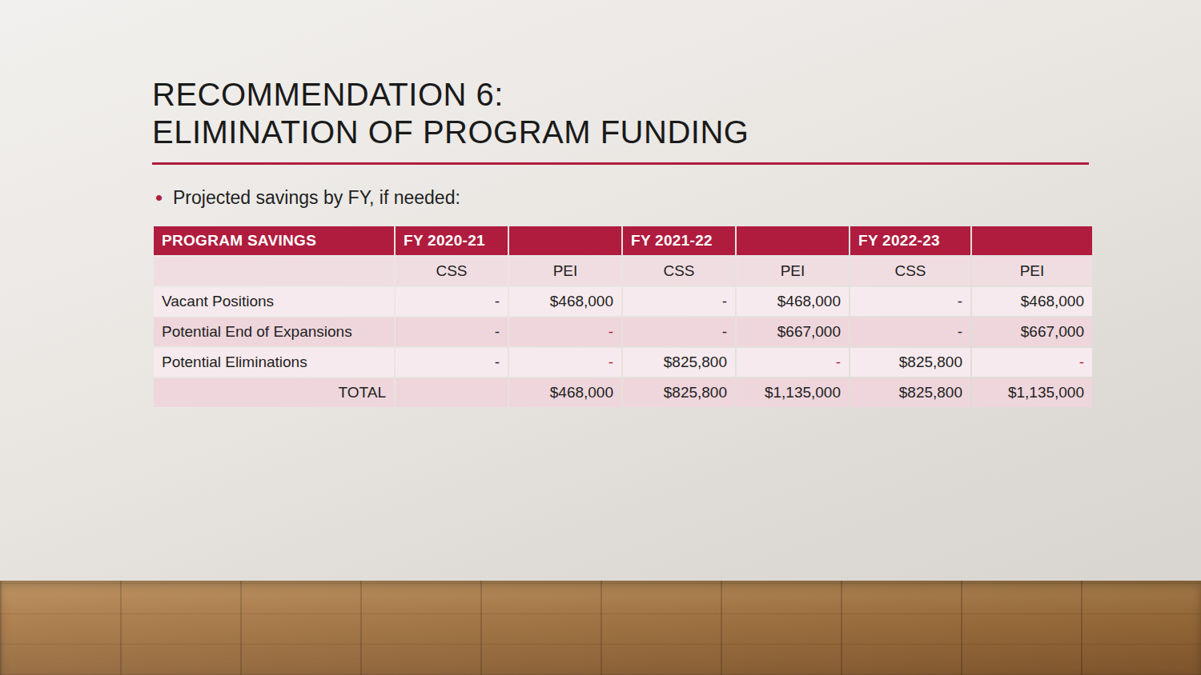Recommendation 6:
Elimination of Program Funding
Projected savings by FY, if needed:
| PROGRAM SAVINGS | FY 2020-21 | | FY 2021-22 | | FY 2022-23 | |
| --- | --- | --- | --- | --- | --- | --- |
| | CSS | PEI | CSS | PEI | CSS | PEI |
| Vacant Positions | - | $468,000 | - | $468,000 | - | $468,000 |
| Potential End of Expansions | - | - | - | $667,000 | - | $667,000 |
| Potential Eliminations | - | - | $825,800 | - | $825,800 | - |
| TOTAL | | $468,000 | $825,800 | $1,135,000 | $825,800 | $1,135,000 |